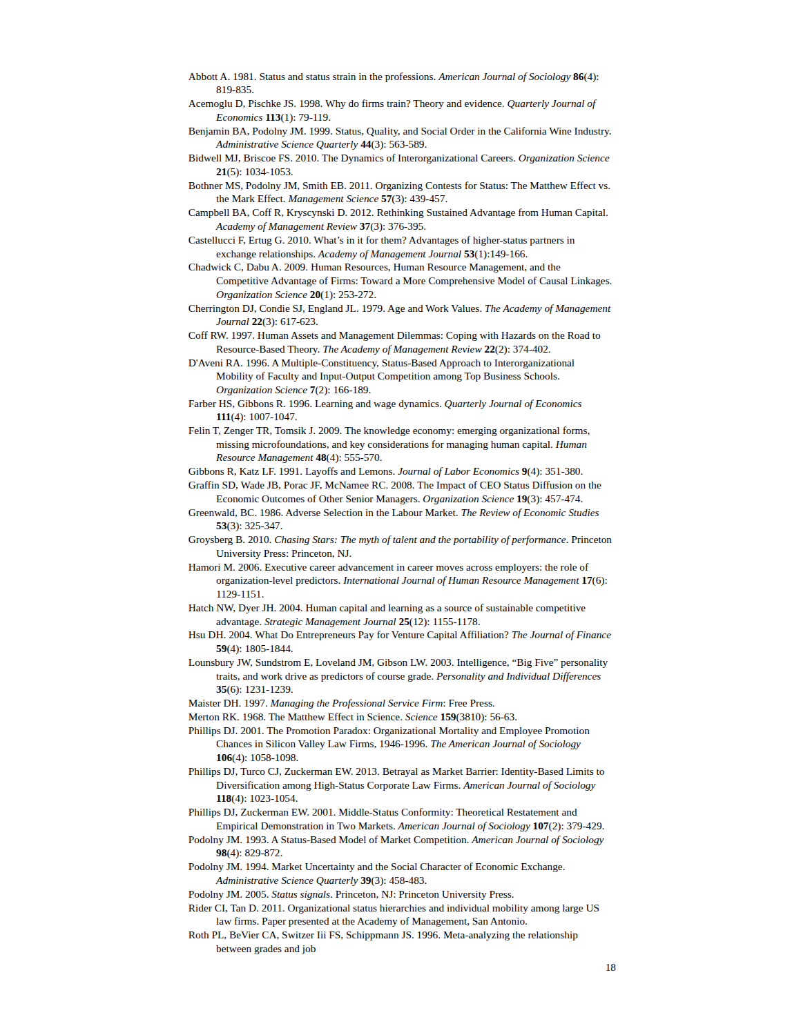Abbott A. 1981. Status and status strain in the professions. American Journal of Sociology 86(4): 819-835.
Acemoglu D, Pischke JS. 1998. Why do firms train? Theory and evidence. Quarterly Journal of Economics 113(1): 79-119.
Benjamin BA, Podolny JM. 1999. Status, Quality, and Social Order in the California Wine Industry. Administrative Science Quarterly 44(3): 563-589.
Bidwell MJ, Briscoe FS. 2010. The Dynamics of Interorganizational Careers. Organization Science 21(5): 1034-1053.
Bothner MS, Podolny JM, Smith EB. 2011. Organizing Contests for Status: The Matthew Effect vs. the Mark Effect. Management Science 57(3): 439-457.
Campbell BA, Coff R, Kryscynski D. 2012. Rethinking Sustained Advantage from Human Capital. Academy of Management Review 37(3): 376-395.
Castellucci F, Ertug G. 2010. What’s in it for them? Advantages of higher-status partners in exchange relationships. Academy of Management Journal 53(1):149-166.
Chadwick C, Dabu A. 2009. Human Resources, Human Resource Management, and the Competitive Advantage of Firms: Toward a More Comprehensive Model of Causal Linkages. Organization Science 20(1): 253-272.
Cherrington DJ, Condie SJ, England JL. 1979. Age and Work Values. The Academy of Management Journal 22(3): 617-623.
Coff RW. 1997. Human Assets and Management Dilemmas: Coping with Hazards on the Road to Resource-Based Theory. The Academy of Management Review 22(2): 374-402.
D'Aveni RA. 1996. A Multiple-Constituency, Status-Based Approach to Interorganizational Mobility of Faculty and Input-Output Competition among Top Business Schools. Organization Science 7(2): 166-189.
Farber HS, Gibbons R. 1996. Learning and wage dynamics. Quarterly Journal of Economics 111(4): 1007-1047.
Felin T, Zenger TR, Tomsik J. 2009. The knowledge economy: emerging organizational forms, missing microfoundations, and key considerations for managing human capital. Human Resource Management 48(4): 555-570.
Gibbons R, Katz LF. 1991. Layoffs and Lemons. Journal of Labor Economics 9(4): 351-380.
Graffin SD, Wade JB, Porac JF, McNamee RC. 2008. The Impact of CEO Status Diffusion on the Economic Outcomes of Other Senior Managers. Organization Science 19(3): 457-474.
Greenwald, BC. 1986. Adverse Selection in the Labour Market. The Review of Economic Studies 53(3): 325-347.
Groysberg B. 2010. Chasing Stars: The myth of talent and the portability of performance. Princeton University Press: Princeton, NJ.
Hamori M. 2006. Executive career advancement in career moves across employers: the role of organization-level predictors. International Journal of Human Resource Management 17(6): 1129-1151.
Hatch NW, Dyer JH. 2004. Human capital and learning as a source of sustainable competitive advantage. Strategic Management Journal 25(12): 1155-1178.
Hsu DH. 2004. What Do Entrepreneurs Pay for Venture Capital Affiliation? The Journal of Finance 59(4): 1805-1844.
Lounsbury JW, Sundstrom E, Loveland JM, Gibson LW. 2003. Intelligence, “Big Five” personality traits, and work drive as predictors of course grade. Personality and Individual Differences 35(6): 1231-1239.
Maister DH. 1997. Managing the Professional Service Firm: Free Press.
Merton RK. 1968. The Matthew Effect in Science. Science 159(3810): 56-63.
Phillips DJ. 2001. The Promotion Paradox: Organizational Mortality and Employee Promotion Chances in Silicon Valley Law Firms, 1946-1996. The American Journal of Sociology 106(4): 1058-1098.
Phillips DJ, Turco CJ, Zuckerman EW. 2013. Betrayal as Market Barrier: Identity-Based Limits to Diversification among High-Status Corporate Law Firms. American Journal of Sociology 118(4): 1023-1054.
Phillips DJ, Zuckerman EW. 2001. Middle‐Status Conformity: Theoretical Restatement and Empirical Demonstration in Two Markets. American Journal of Sociology 107(2): 379-429.
Podolny JM. 1993. A Status-Based Model of Market Competition. American Journal of Sociology 98(4): 829-872.
Podolny JM. 1994. Market Uncertainty and the Social Character of Economic Exchange. Administrative Science Quarterly 39(3): 458-483.
Podolny JM. 2005. Status signals. Princeton, NJ: Princeton University Press.
Rider CI, Tan D. 2011. Organizational status hierarchies and individual mobility among large US law firms. Paper presented at the Academy of Management, San Antonio.
Roth PL, BeVier CA, Switzer Iii FS, Schippmann JS. 1996. Meta-analyzing the relationship between grades and job
18